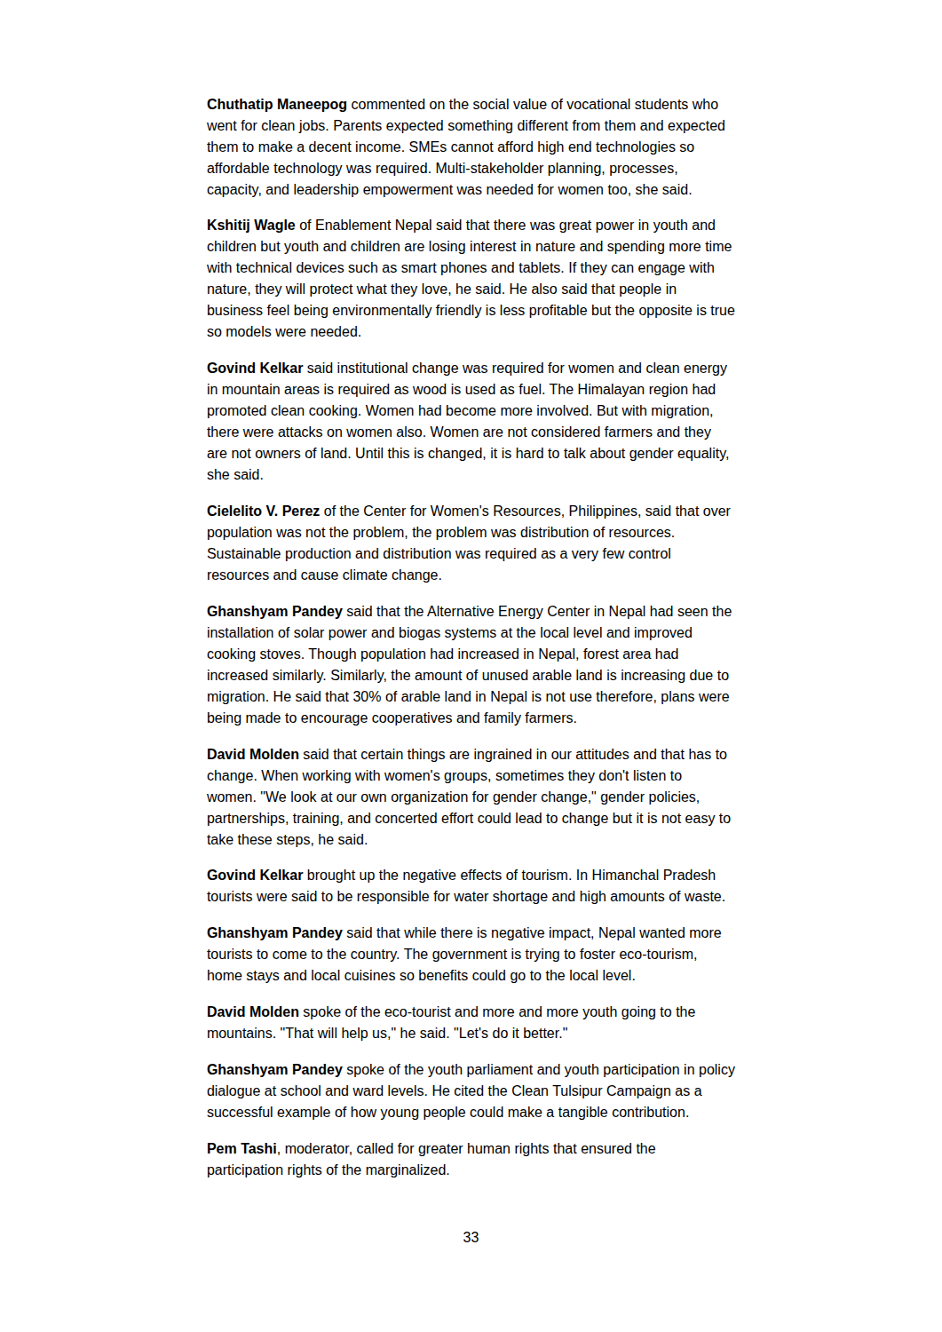Chuthatip Maneepog commented on the social value of vocational students who went for clean jobs. Parents expected something different from them and expected them to make a decent income. SMEs cannot afford high end technologies so affordable technology was required. Multi-stakeholder planning, processes, capacity, and leadership empowerment was needed for women too, she said.
Kshitij Wagle of Enablement Nepal said that there was great power in youth and children but youth and children are losing interest in nature and spending more time with technical devices such as smart phones and tablets. If they can engage with nature, they will protect what they love, he said. He also said that people in business feel being environmentally friendly is less profitable but the opposite is true so models were needed.
Govind Kelkar said institutional change was required for women and clean energy in mountain areas is required as wood is used as fuel. The Himalayan region had promoted clean cooking. Women had become more involved. But with migration, there were attacks on women also. Women are not considered farmers and they are not owners of land. Until this is changed, it is hard to talk about gender equality, she said.
Cielelito V. Perez of the Center for Women's Resources, Philippines, said that over population was not the problem, the problem was distribution of resources. Sustainable production and distribution was required as a very few control resources and cause climate change.
Ghanshyam Pandey said that the Alternative Energy Center in Nepal had seen the installation of solar power and biogas systems at the local level and improved cooking stoves. Though population had increased in Nepal, forest area had increased similarly. Similarly, the amount of unused arable land is increasing due to migration. He said that 30% of arable land in Nepal is not use therefore, plans were being made to encourage cooperatives and family farmers.
David Molden said that certain things are ingrained in our attitudes and that has to change. When working with women's groups, sometimes they don't listen to women. "We look at our own organization for gender change," gender policies, partnerships, training, and concerted effort could lead to change but it is not easy to take these steps, he said.
Govind Kelkar brought up the negative effects of tourism. In Himanchal Pradesh tourists were said to be responsible for water shortage and high amounts of waste.
Ghanshyam Pandey said that while there is negative impact, Nepal wanted more tourists to come to the country. The government is trying to foster eco-tourism, home stays and local cuisines so benefits could go to the local level.
David Molden spoke of the eco-tourist and more and more youth going to the mountains. "That will help us," he said. "Let's do it better."
Ghanshyam Pandey spoke of the youth parliament and youth participation in policy dialogue at school and ward levels. He cited the Clean Tulsipur Campaign as a successful example of how young people could make a tangible contribution.
Pem Tashi, moderator, called for greater human rights that ensured the participation rights of the marginalized.
33